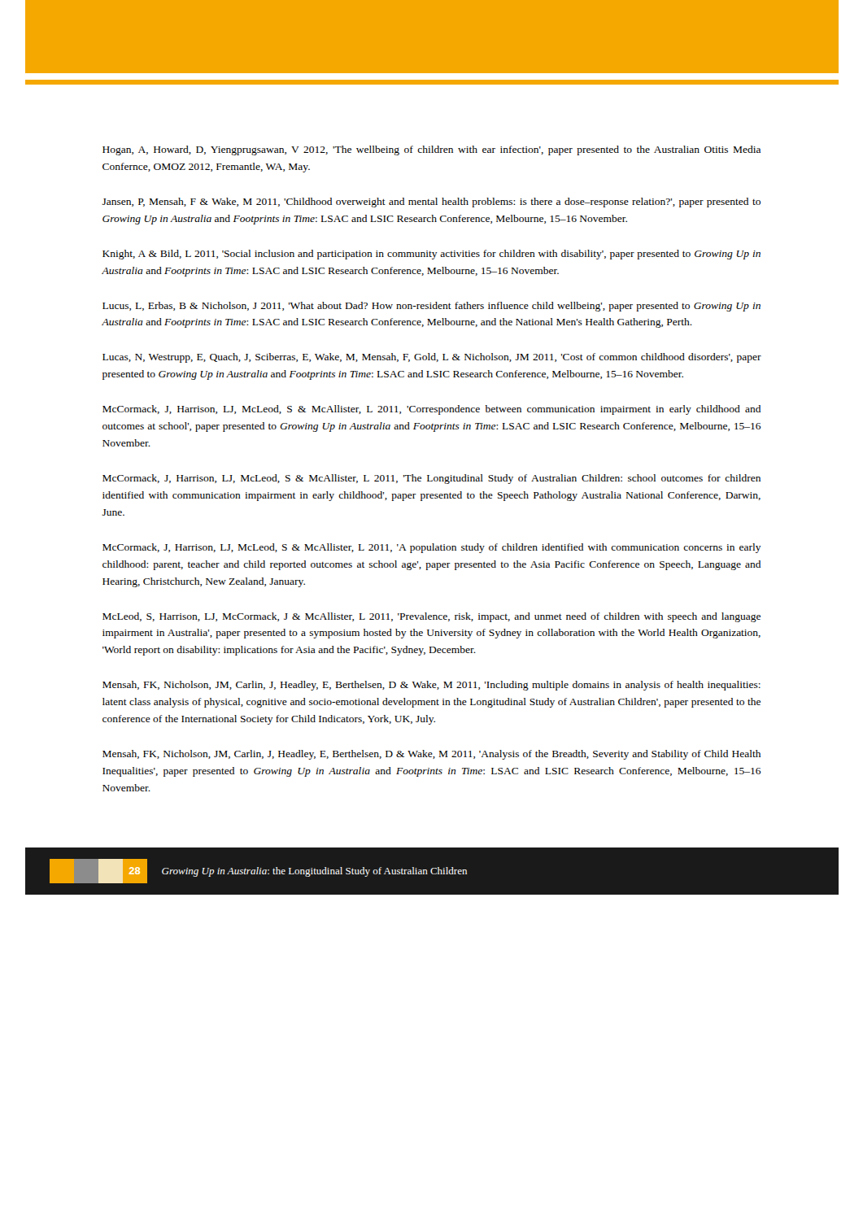Hogan, A, Howard, D, Yiengprugsawan, V 2012, 'The wellbeing of children with ear infection', paper presented to the Australian Otitis Media Confernce, OMOZ 2012, Fremantle, WA, May.
Jansen, P, Mensah, F & Wake, M 2011, 'Childhood overweight and mental health problems: is there a dose–response relation?', paper presented to Growing Up in Australia and Footprints in Time: LSAC and LSIC Research Conference, Melbourne, 15–16 November.
Knight, A & Bild, L 2011, 'Social inclusion and participation in community activities for children with disability', paper presented to Growing Up in Australia and Footprints in Time: LSAC and LSIC Research Conference, Melbourne, 15–16 November.
Lucus, L, Erbas, B & Nicholson, J 2011, 'What about Dad? How non-resident fathers influence child wellbeing', paper presented to Growing Up in Australia and Footprints in Time: LSAC and LSIC Research Conference, Melbourne, and the National Men's Health Gathering, Perth.
Lucas, N, Westrupp, E, Quach, J, Sciberras, E, Wake, M, Mensah, F, Gold, L & Nicholson, JM 2011, 'Cost of common childhood disorders', paper presented to Growing Up in Australia and Footprints in Time: LSAC and LSIC Research Conference, Melbourne, 15–16 November.
McCormack, J, Harrison, LJ, McLeod, S & McAllister, L 2011, 'Correspondence between communication impairment in early childhood and outcomes at school', paper presented to Growing Up in Australia and Footprints in Time: LSAC and LSIC Research Conference, Melbourne, 15–16 November.
McCormack, J, Harrison, LJ, McLeod, S & McAllister, L 2011, 'The Longitudinal Study of Australian Children: school outcomes for children identified with communication impairment in early childhood', paper presented to the Speech Pathology Australia National Conference, Darwin, June.
McCormack, J, Harrison, LJ, McLeod, S & McAllister, L 2011, 'A population study of children identified with communication concerns in early childhood: parent, teacher and child reported outcomes at school age', paper presented to the Asia Pacific Conference on Speech, Language and Hearing, Christchurch, New Zealand, January.
McLeod, S, Harrison, LJ, McCormack, J & McAllister, L 2011, 'Prevalence, risk, impact, and unmet need of children with speech and language impairment in Australia', paper presented to a symposium hosted by the University of Sydney in collaboration with the World Health Organization, 'World report on disability: implications for Asia and the Pacific', Sydney, December.
Mensah, FK, Nicholson, JM, Carlin, J, Headley, E, Berthelsen, D & Wake, M 2011, 'Including multiple domains in analysis of health inequalities: latent class analysis of physical, cognitive and socio-emotional development in the Longitudinal Study of Australian Children', paper presented to the conference of the International Society for Child Indicators, York, UK, July.
Mensah, FK, Nicholson, JM, Carlin, J, Headley, E, Berthelsen, D & Wake, M 2011, 'Analysis of the Breadth, Severity and Stability of Child Health Inequalities', paper presented to Growing Up in Australia and Footprints in Time: LSAC and LSIC Research Conference, Melbourne, 15–16 November.
28
Growing Up in Australia: the Longitudinal Study of Australian Children